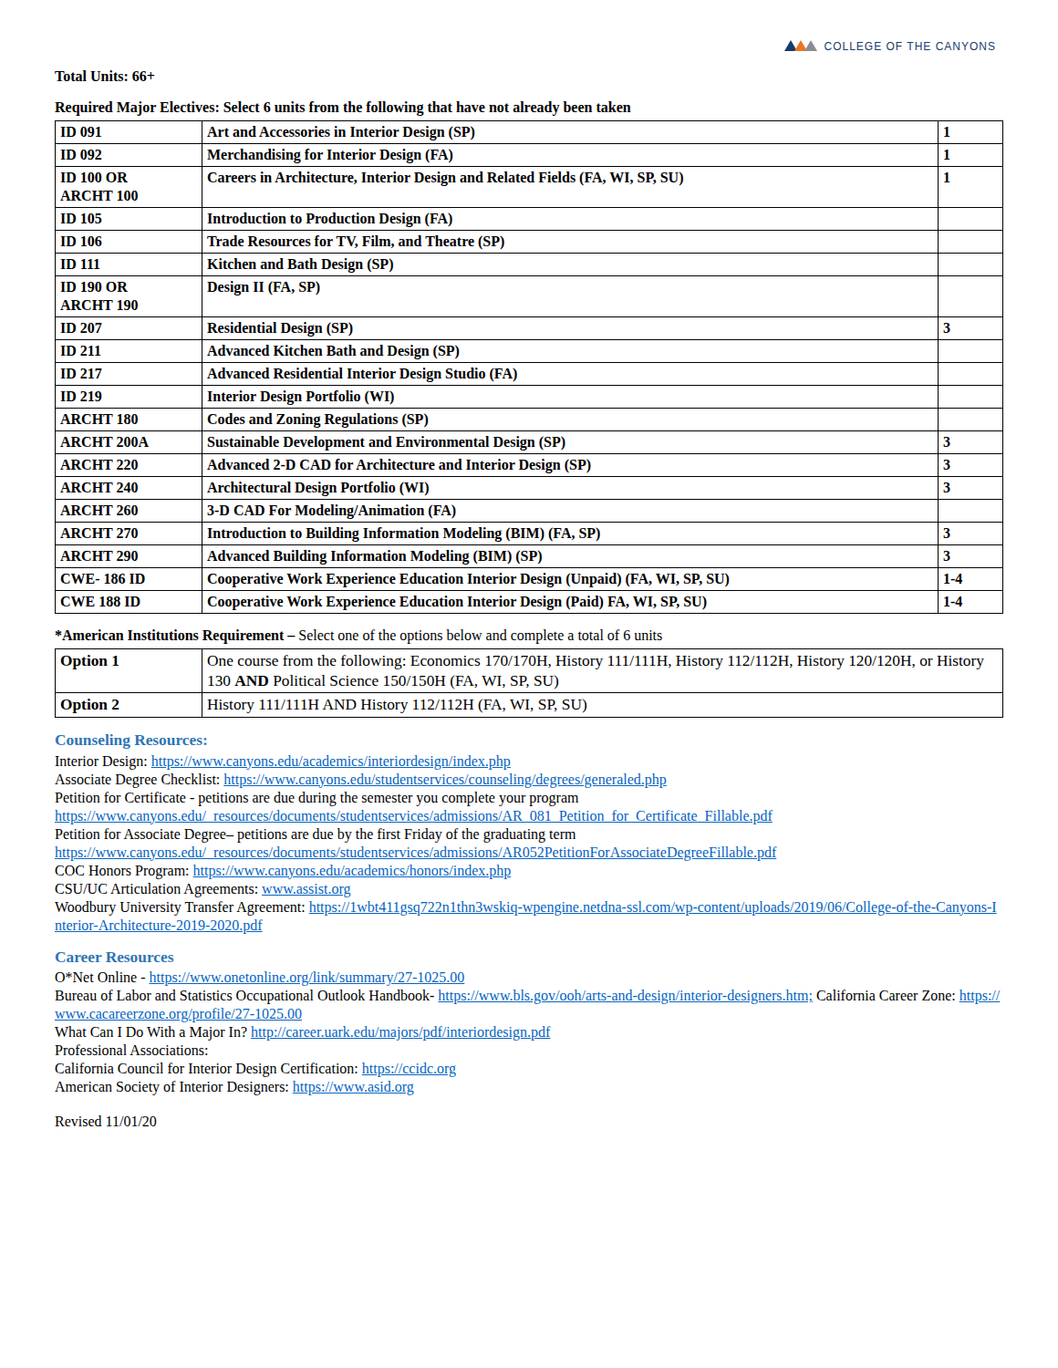COLLEGE OF THE CANYONS
Total Units: 66+
Required Major Electives: Select 6 units from the following that have not already been taken
| ID 091 | Art and Accessories in Interior Design (SP) | 1 |
| ID 092 | Merchandising for Interior Design (FA) | 1 |
| ID 100 OR ARCHT 100 | Careers in Architecture, Interior Design and Related Fields (FA, WI, SP, SU) | 1 |
| ID 105 | Introduction to Production Design (FA) | |
| ID 106 | Trade Resources for TV, Film, and Theatre (SP) | |
| ID 111 | Kitchen and Bath Design (SP) | |
| ID 190 OR ARCHT 190 | Design II (FA, SP) | |
| ID 207 | Residential Design (SP) | 3 |
| ID 211 | Advanced Kitchen Bath and Design (SP) | |
| ID 217 | Advanced Residential Interior Design Studio (FA) | |
| ID 219 | Interior Design Portfolio (WI) | |
| ARCHT 180 | Codes and Zoning Regulations (SP) | |
| ARCHT 200A | Sustainable Development and Environmental Design (SP) | 3 |
| ARCHT 220 | Advanced 2-D CAD for Architecture and Interior Design (SP) | 3 |
| ARCHT 240 | Architectural Design Portfolio (WI) | 3 |
| ARCHT 260 | 3-D CAD For Modeling/Animation (FA) | |
| ARCHT 270 | Introduction to Building Information Modeling (BIM) (FA, SP) | 3 |
| ARCHT 290 | Advanced Building Information Modeling (BIM) (SP) | 3 |
| CWE- 186 ID | Cooperative Work Experience Education Interior Design (Unpaid) (FA, WI, SP, SU) | 1-4 |
| CWE 188 ID | Cooperative Work Experience Education Interior Design (Paid) FA, WI, SP, SU) | 1-4 |
*American Institutions Requirement – Select one of the options below and complete a total of 6 units
| Option 1 | One course from the following: Economics 170/170H, History 111/111H, History 112/112H, History 120/120H, or History 130 AND Political Science 150/150H (FA, WI, SP, SU) |
| Option 2 | History 111/111H AND History 112/112H (FA, WI, SP, SU) |
Counseling Resources:
Interior Design: https://www.canyons.edu/academics/interiordesign/index.php
Associate Degree Checklist: https://www.canyons.edu/studentservices/counseling/degrees/generaled.php
Petition for Certificate - petitions are due during the semester you complete your program
https://www.canyons.edu/_resources/documents/studentservices/admissions/AR_081_Petition_for_Certificate_Fillable.pdf
Petition for Associate Degree– petitions are due by the first Friday of the graduating term
https://www.canyons.edu/_resources/documents/studentservices/admissions/AR052PetitionForAssociateDegreeFillable.pdf
COC Honors Program: https://www.canyons.edu/academics/honors/index.php
CSU/UC Articulation Agreements: www.assist.org
Woodbury University Transfer Agreement: https://1wbt411gsq722n1thn3wskiq-wpengine.netdna-ssl.com/wp-content/uploads/2019/06/College-of-the-Canyons-Interior-Architecture-2019-2020.pdf
Career Resources
O*Net Online - https://www.onetonline.org/link/summary/27-1025.00
Bureau of Labor and Statistics Occupational Outlook Handbook- https://www.bls.gov/ooh/arts-and-design/interior-designers.htm; California Career Zone: https://www.cacareerzone.org/profile/27-1025.00
What Can I Do With a Major In? http://career.uark.edu/majors/pdf/interiordesign.pdf
Professional Associations:
California Council for Interior Design Certification: https://ccidc.org
American Society of Interior Designers: https://www.asid.org
Revised 11/01/20